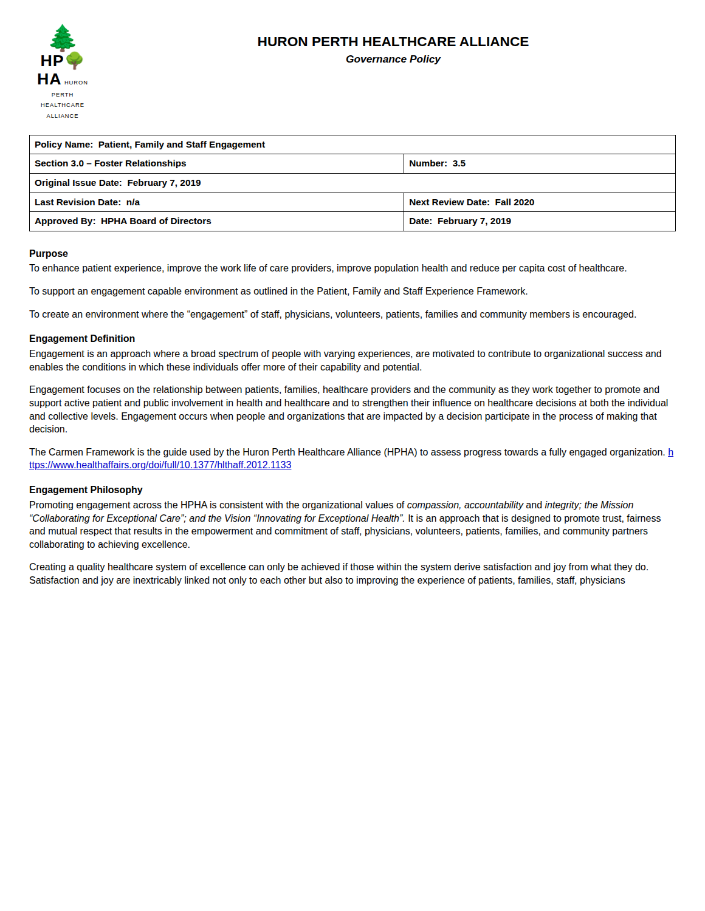🌲 HP🌳HA HURON PERTH
HEALTHCARE
ALLIANCE
HURON PERTH HEALTHCARE ALLIANCE
Governance Policy
| Policy Name: Patient, Family and Staff Engagement |
| Section 3.0 – Foster Relationships | Number: 3.5 |
| Original Issue Date: February 7, 2019 |
| Last Revision Date: n/a | Next Review Date: Fall 2020 |
| Approved By: HPHA Board of Directors | Date: February 7, 2019 |
Purpose
To enhance patient experience, improve the work life of care providers, improve population health and reduce per capita cost of healthcare.
To support an engagement capable environment as outlined in the Patient, Family and Staff Experience Framework.
To create an environment where the “engagement” of staff, physicians, volunteers, patients, families and community members is encouraged.
Engagement Definition
Engagement is an approach where a broad spectrum of people with varying experiences, are motivated to contribute to organizational success and enables the conditions in which these individuals offer more of their capability and potential.
Engagement focuses on the relationship between patients, families, healthcare providers and the community as they work together to promote and support active patient and public involvement in health and healthcare and to strengthen their influence on healthcare decisions at both the individual and collective levels. Engagement occurs when people and organizations that are impacted by a decision participate in the process of making that decision.
The Carmen Framework is the guide used by the Huron Perth Healthcare Alliance (HPHA) to assess progress towards a fully engaged organization. https://www.healthaffairs.org/doi/full/10.1377/hlthaff.2012.1133
Engagement Philosophy
Promoting engagement across the HPHA is consistent with the organizational values of compassion, accountability and integrity; the Mission “Collaborating for Exceptional Care”; and the Vision “Innovating for Exceptional Health”. It is an approach that is designed to promote trust, fairness and mutual respect that results in the empowerment and commitment of staff, physicians, volunteers, patients, families, and community partners collaborating to achieving excellence.
Creating a quality healthcare system of excellence can only be achieved if those within the system derive satisfaction and joy from what they do. Satisfaction and joy are inextricably linked not only to each other but also to improving the experience of patients, families, staff, physicians